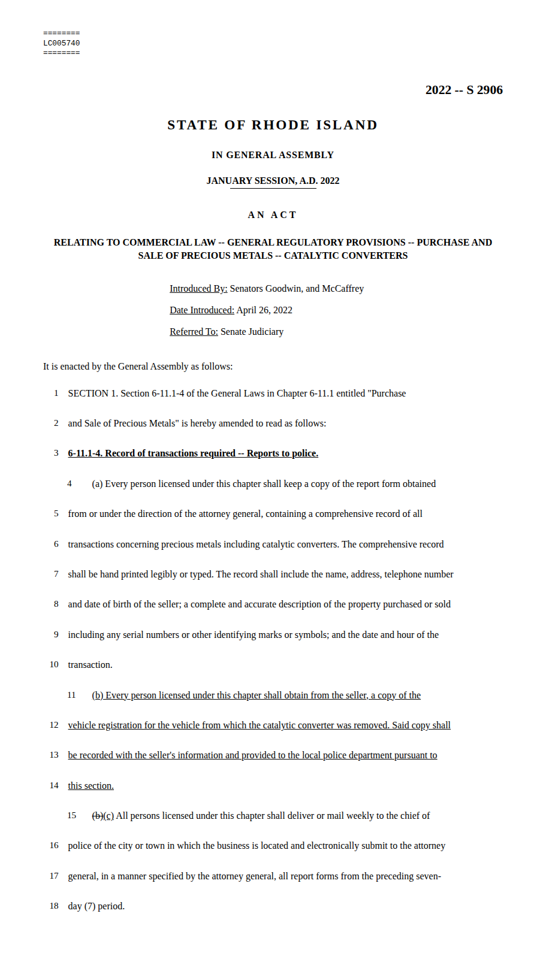========
LC005740
========
2022 -- S 2906
STATE OF RHODE ISLAND
IN GENERAL ASSEMBLY
JANUARY SESSION, A.D. 2022
AN ACT
Relating to Commercial Law -- General Regulatory Provisions -- Purchase and Sale of Precious Metals -- Catalytic Converters
Introduced By: Senators Goodwin, and McCaffrey
Date Introduced: April 26, 2022
Referred To: Senate Judiciary
It is enacted by the General Assembly as follows:
SECTION 1. Section 6-11.1-4 of the General Laws in Chapter 6-11.1 entitled "Purchase
and Sale of Precious Metals" is hereby amended to read as follows:
6-11.1-4. Record of transactions required -- Reports to police.
(a) Every person licensed under this chapter shall keep a copy of the report form obtained
from or under the direction of the attorney general, containing a comprehensive record of all
transactions concerning precious metals including catalytic converters. The comprehensive record
shall be hand printed legibly or typed. The record shall include the name, address, telephone number
and date of birth of the seller; a complete and accurate description of the property purchased or sold
including any serial numbers or other identifying marks or symbols; and the date and hour of the
transaction.
(b) Every person licensed under this chapter shall obtain from the seller, a copy of the
vehicle registration for the vehicle from which the catalytic converter was removed. Said copy shall
be recorded with the seller's information and provided to the local police department pursuant to
this section.
(b)(c) All persons licensed under this chapter shall deliver or mail weekly to the chief of
police of the city or town in which the business is located and electronically submit to the attorney
general, in a manner specified by the attorney general, all report forms from the preceding seven-
day (7) period.